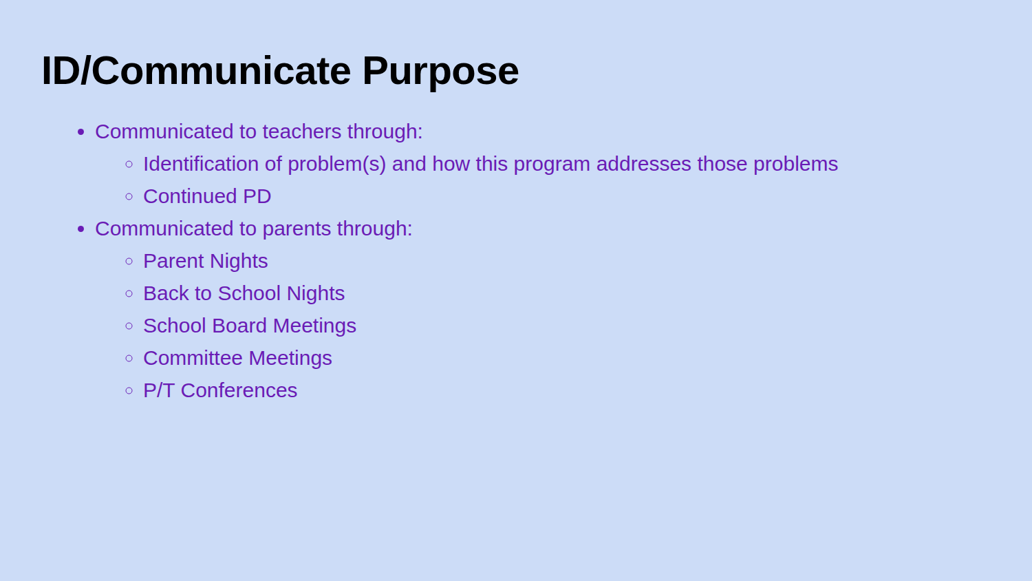ID/Communicate Purpose
Communicated to teachers through:
Identification of problem(s) and how this program addresses those problems
Continued PD
Communicated to parents through:
Parent Nights
Back to School Nights
School Board Meetings
Committee Meetings
P/T Conferences